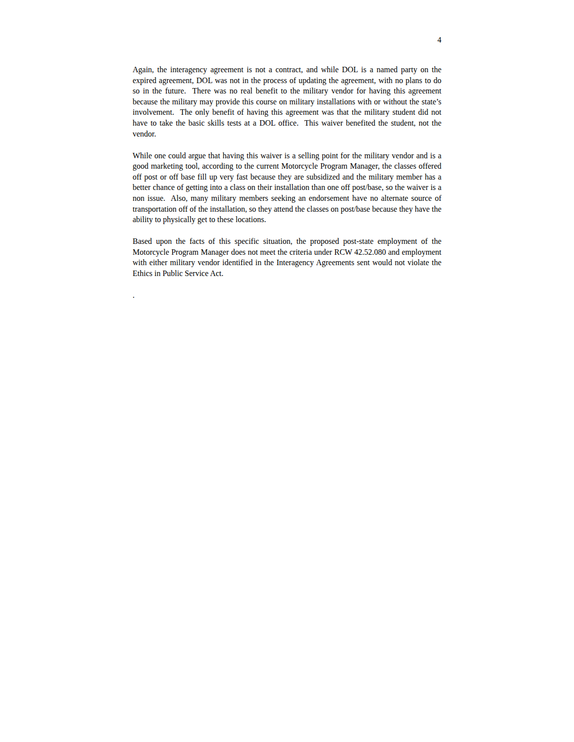4
Again, the interagency agreement is not a contract, and while DOL is a named party on the expired agreement, DOL was not in the process of updating the agreement, with no plans to do so in the future. There was no real benefit to the military vendor for having this agreement because the military may provide this course on military installations with or without the state’s involvement. The only benefit of having this agreement was that the military student did not have to take the basic skills tests at a DOL office. This waiver benefited the student, not the vendor.
While one could argue that having this waiver is a selling point for the military vendor and is a good marketing tool, according to the current Motorcycle Program Manager, the classes offered off post or off base fill up very fast because they are subsidized and the military member has a better chance of getting into a class on their installation than one off post/base, so the waiver is a non issue. Also, many military members seeking an endorsement have no alternate source of transportation off of the installation, so they attend the classes on post/base because they have the ability to physically get to these locations.
Based upon the facts of this specific situation, the proposed post-state employment of the Motorcycle Program Manager does not meet the criteria under RCW 42.52.080 and employment with either military vendor identified in the Interagency Agreements sent would not violate the Ethics in Public Service Act.
.